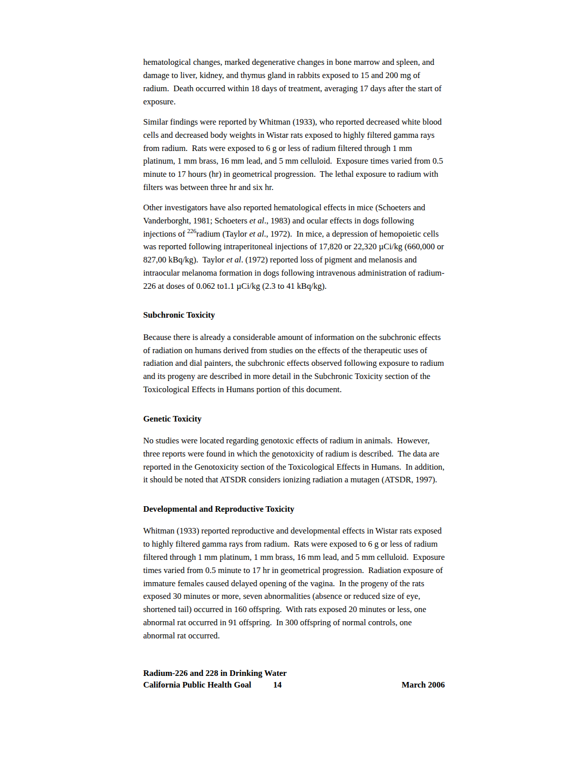hematological changes, marked degenerative changes in bone marrow and spleen, and damage to liver, kidney, and thymus gland in rabbits exposed to 15 and 200 mg of radium. Death occurred within 18 days of treatment, averaging 17 days after the start of exposure.
Similar findings were reported by Whitman (1933), who reported decreased white blood cells and decreased body weights in Wistar rats exposed to highly filtered gamma rays from radium. Rats were exposed to 6 g or less of radium filtered through 1 mm platinum, 1 mm brass, 16 mm lead, and 5 mm celluloid. Exposure times varied from 0.5 minute to 17 hours (hr) in geometrical progression. The lethal exposure to radium with filters was between three hr and six hr.
Other investigators have also reported hematological effects in mice (Schoeters and Vanderborght, 1981; Schoeters et al., 1983) and ocular effects in dogs following injections of 226radium (Taylor et al., 1972). In mice, a depression of hemopoietic cells was reported following intraperitoneal injections of 17,820 or 22,320 µCi/kg (660,000 or 827,00 kBq/kg). Taylor et al. (1972) reported loss of pigment and melanosis and intraocular melanoma formation in dogs following intravenous administration of radium-226 at doses of 0.062 to1.1 µCi/kg (2.3 to 41 kBq/kg).
Subchronic Toxicity
Because there is already a considerable amount of information on the subchronic effects of radiation on humans derived from studies on the effects of the therapeutic uses of radiation and dial painters, the subchronic effects observed following exposure to radium and its progeny are described in more detail in the Subchronic Toxicity section of the Toxicological Effects in Humans portion of this document.
Genetic Toxicity
No studies were located regarding genotoxic effects of radium in animals. However, three reports were found in which the genotoxicity of radium is described. The data are reported in the Genotoxicity section of the Toxicological Effects in Humans. In addition, it should be noted that ATSDR considers ionizing radiation a mutagen (ATSDR, 1997).
Developmental and Reproductive Toxicity
Whitman (1933) reported reproductive and developmental effects in Wistar rats exposed to highly filtered gamma rays from radium. Rats were exposed to 6 g or less of radium filtered through 1 mm platinum, 1 mm brass, 16 mm lead, and 5 mm celluloid. Exposure times varied from 0.5 minute to 17 hr in geometrical progression. Radiation exposure of immature females caused delayed opening of the vagina. In the progeny of the rats exposed 30 minutes or more, seven abnormalities (absence or reduced size of eye, shortened tail) occurred in 160 offspring. With rats exposed 20 minutes or less, one abnormal rat occurred in 91 offspring. In 300 offspring of normal controls, one abnormal rat occurred.
Radium-226 and 228 in Drinking Water
California Public Health Goal 14 March 2006